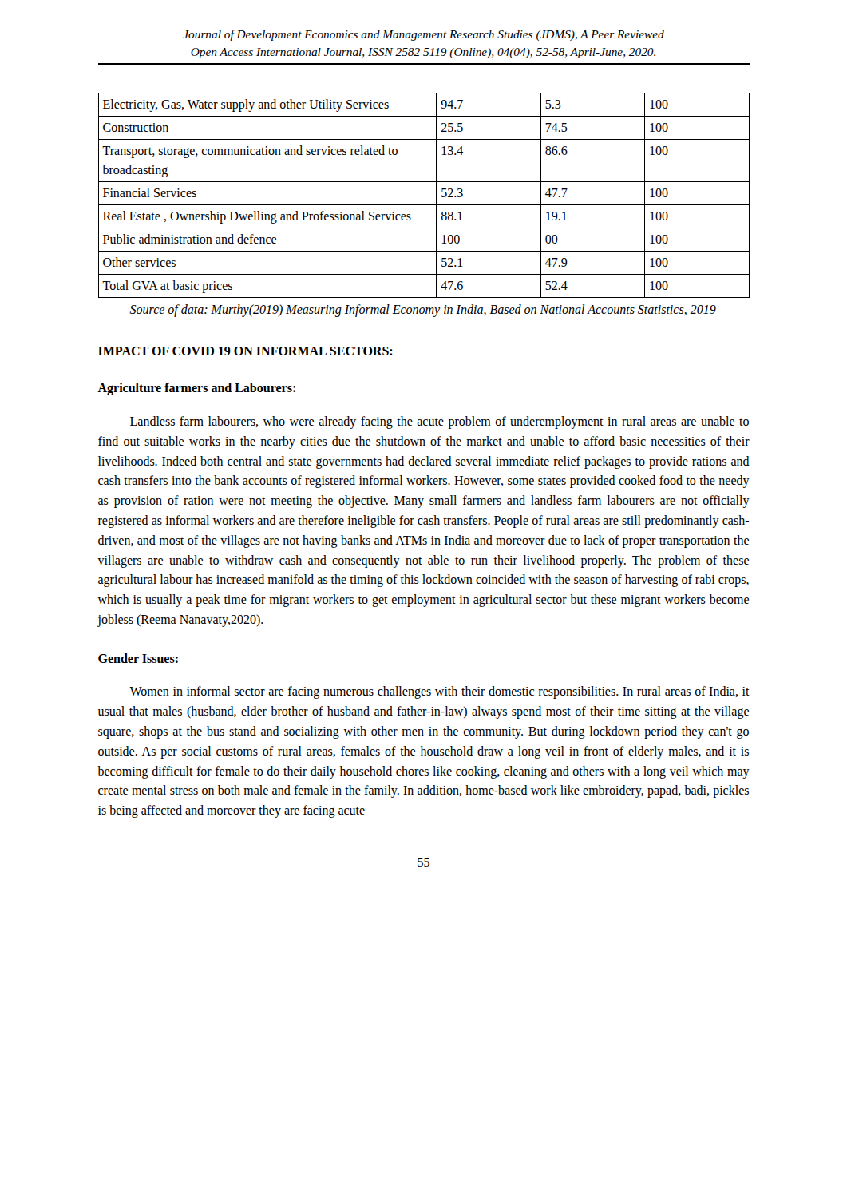Journal of Development Economics and Management Research Studies (JDMS), A Peer Reviewed
Open Access International Journal, ISSN 2582 5119 (Online), 04(04), 52-58, April-June, 2020.
| Electricity, Gas, Water supply and other Utility Services | 94.7 | 5.3 | 100 |
| Construction | 25.5 | 74.5 | 100 |
| Transport, storage, communication and services related to broadcasting | 13.4 | 86.6 | 100 |
| Financial Services | 52.3 | 47.7 | 100 |
| Real Estate , Ownership Dwelling and Professional Services | 88.1 | 19.1 | 100 |
| Public administration and defence | 100 | 00 | 100 |
| Other services | 52.1 | 47.9 | 100 |
| Total GVA at basic prices | 47.6 | 52.4 | 100 |
Source of data: Murthy(2019) Measuring Informal Economy in India, Based on National Accounts Statistics, 2019
Impact of Covid 19 on Informal Sectors:
Agriculture farmers and Labourers:
Landless farm labourers, who were already facing the acute problem of underemployment in rural areas are unable to find out suitable works in the nearby cities due the shutdown of the market and unable to afford basic necessities of their livelihoods. Indeed both central and state governments had declared several immediate relief packages to provide rations and cash transfers into the bank accounts of registered informal workers. However, some states provided cooked food to the needy as provision of ration were not meeting the objective. Many small farmers and landless farm labourers are not officially registered as informal workers and are therefore ineligible for cash transfers. People of rural areas are still predominantly cash-driven, and most of the villages are not having banks and ATMs in India and moreover due to lack of proper transportation the villagers are unable to withdraw cash and consequently not able to run their livelihood properly. The problem of these agricultural labour has increased manifold as the timing of this lockdown coincided with the season of harvesting of rabi crops, which is usually a peak time for migrant workers to get employment in agricultural sector but these migrant workers become jobless (Reema Nanavaty,2020).
Gender Issues:
Women in informal sector are facing numerous challenges with their domestic responsibilities. In rural areas of India, it usual that males (husband, elder brother of husband and father-in-law) always spend most of their time sitting at the village square, shops at the bus stand and socializing with other men in the community. But during lockdown period they can't go outside. As per social customs of rural areas, females of the household draw a long veil in front of elderly males, and it is becoming difficult for female to do their daily household chores like cooking, cleaning and others with a long veil which may create mental stress on both male and female in the family. In addition, home-based work like embroidery, papad, badi, pickles is being affected and moreover they are facing acute
55